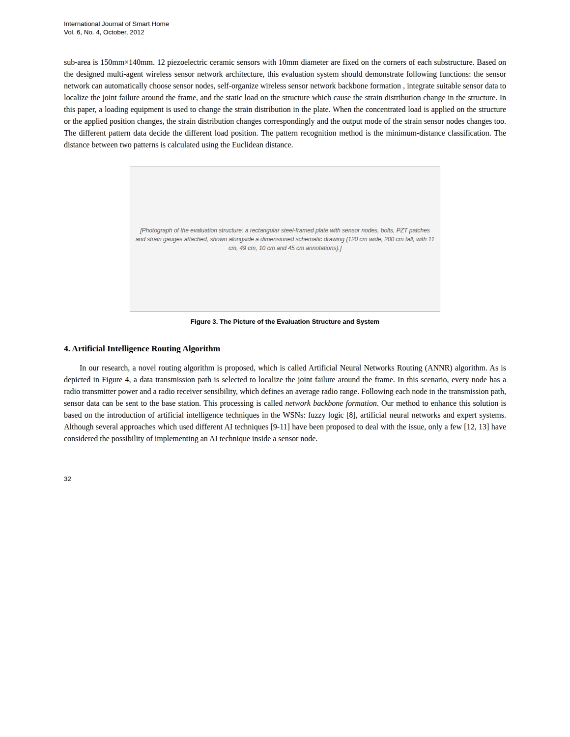International Journal of Smart Home
Vol. 6, No. 4, October, 2012
sub-area is 150mm×140mm. 12 piezoelectric ceramic sensors with 10mm diameter are fixed on the corners of each substructure. Based on the designed multi-agent wireless sensor network architecture, this evaluation system should demonstrate following functions: the sensor network can automatically choose sensor nodes, self-organize wireless sensor network backbone formation , integrate suitable sensor data to localize the joint failure around the frame, and the static load on the structure which cause the strain distribution change in the structure. In this paper, a loading equipment is used to change the strain distribution in the plate. When the concentrated load is applied on the structure or the applied position changes, the strain distribution changes correspondingly and the output mode of the strain sensor nodes changes too. The different pattern data decide the different load position. The pattern recognition method is the minimum-distance classification. The distance between two patterns is calculated using the Euclidean distance.
[Photograph of the evaluation structure: a rectangular steel-framed plate with sensor nodes, bolts, PZT patches and strain gauges attached, shown alongside a dimensioned schematic drawing (120 cm wide, 200 cm tall, with 11 cm, 49 cm, 10 cm and 45 cm annotations).]
Figure 3. The Picture of the Evaluation Structure and System
4. Artificial Intelligence Routing Algorithm
In our research, a novel routing algorithm is proposed, which is called Artificial Neural Networks Routing (ANNR) algorithm. As is depicted in Figure 4, a data transmission path is selected to localize the joint failure around the frame. In this scenario, every node has a radio transmitter power and a radio receiver sensibility, which defines an average radio range. Following each node in the transmission path, sensor data can be sent to the base station. This processing is called network backbone formation. Our method to enhance this solution is based on the introduction of artificial intelligence techniques in the WSNs: fuzzy logic [8], artificial neural networks and expert systems. Although several approaches which used different AI techniques [9-11] have been proposed to deal with the issue, only a few [12, 13] have considered the possibility of implementing an AI technique inside a sensor node.
32